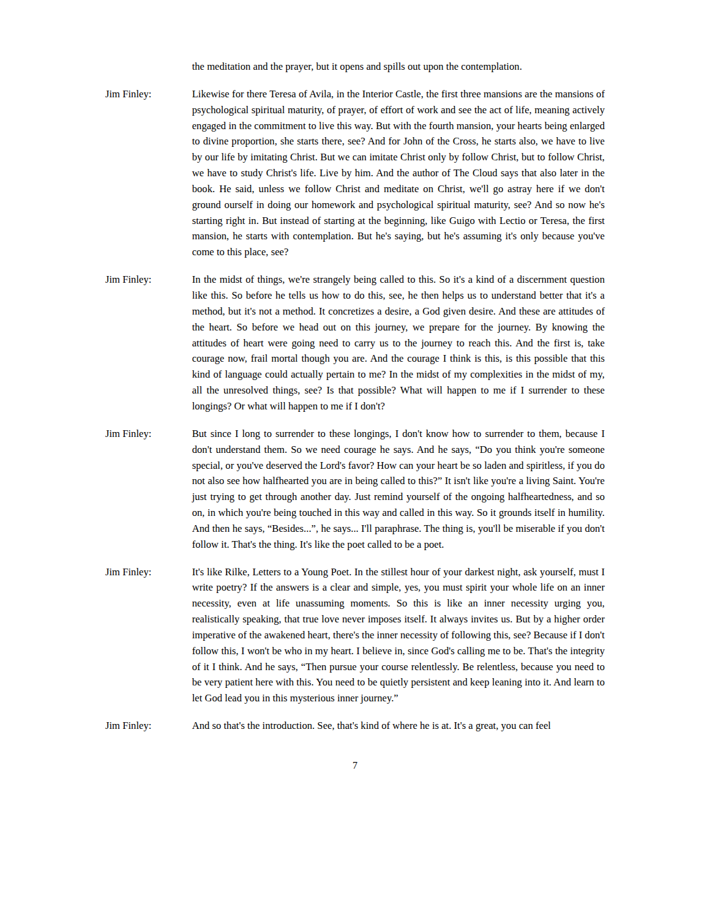the meditation and the prayer, but it opens and spills out upon the contemplation.
Jim Finley:
Likewise for there Teresa of Avila, in the Interior Castle, the first three mansions are the mansions of psychological spiritual maturity, of prayer, of effort of work and see the act of life, meaning actively engaged in the commitment to live this way. But with the fourth mansion, your hearts being enlarged to divine proportion, she starts there, see? And for John of the Cross, he starts also, we have to live by our life by imitating Christ. But we can imitate Christ only by follow Christ, but to follow Christ, we have to study Christ's life. Live by him. And the author of The Cloud says that also later in the book. He said, unless we follow Christ and meditate on Christ, we'll go astray here if we don't ground ourself in doing our homework and psychological spiritual maturity, see? And so now he's starting right in. But instead of starting at the beginning, like Guigo with Lectio or Teresa, the first mansion, he starts with contemplation. But he's saying, but he's assuming it's only because you've come to this place, see?
Jim Finley:
In the midst of things, we're strangely being called to this. So it's a kind of a discernment question like this. So before he tells us how to do this, see, he then helps us to understand better that it's a method, but it's not a method. It concretizes a desire, a God given desire. And these are attitudes of the heart. So before we head out on this journey, we prepare for the journey. By knowing the attitudes of heart were going need to carry us to the journey to reach this. And the first is, take courage now, frail mortal though you are. And the courage I think is this, is this possible that this kind of language could actually pertain to me? In the midst of my complexities in the midst of my, all the unresolved things, see? Is that possible? What will happen to me if I surrender to these longings? Or what will happen to me if I don't?
Jim Finley:
But since I long to surrender to these longings, I don't know how to surrender to them, because I don't understand them. So we need courage he says. And he says, “Do you think you're someone special, or you've deserved the Lord's favor? How can your heart be so laden and spiritless, if you do not also see how halfhearted you are in being called to this?” It isn't like you're a living Saint. You're just trying to get through another day. Just remind yourself of the ongoing halfheartedness, and so on, in which you're being touched in this way and called in this way. So it grounds itself in humility. And then he says, “Besides...”, he says... I'll paraphrase. The thing is, you'll be miserable if you don't follow it. That's the thing. It's like the poet called to be a poet.
Jim Finley:
It's like Rilke, Letters to a Young Poet. In the stillest hour of your darkest night, ask yourself, must I write poetry? If the answers is a clear and simple, yes, you must spirit your whole life on an inner necessity, even at life unassuming moments. So this is like an inner necessity urging you, realistically speaking, that true love never imposes itself. It always invites us. But by a higher order imperative of the awakened heart, there's the inner necessity of following this, see? Because if I don't follow this, I won't be who in my heart. I believe in, since God's calling me to be. That's the integrity of it I think. And he says, “Then pursue your course relentlessly. Be relentless, because you need to be very patient here with this. You need to be quietly persistent and keep leaning into it. And learn to let God lead you in this mysterious inner journey.”
Jim Finley:
And so that's the introduction. See, that's kind of where he is at. It's a great, you can feel
7